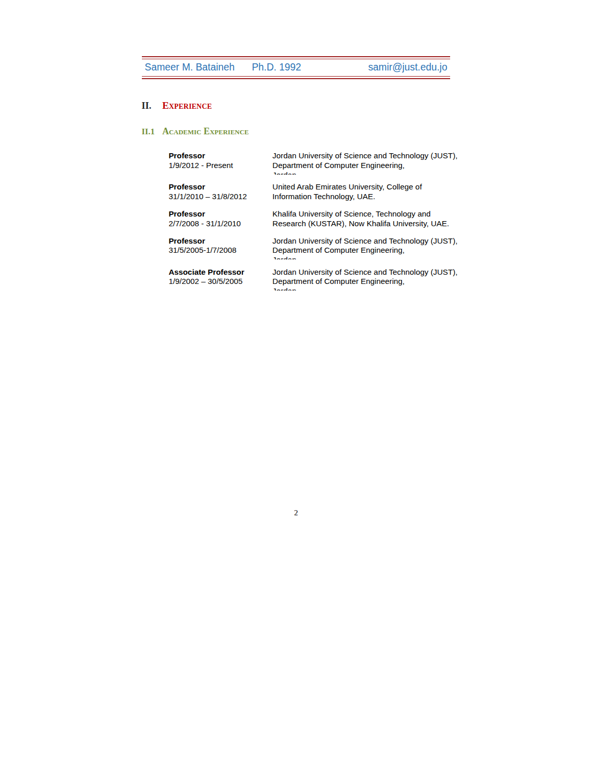Sameer M. Bataineh Ph.D. 1992 samir@just.edu.jo
II. Experience
II.1 Academic Experience
| Professor 1/9/2012 - Present | Jordan University of Science and Technology (JUST), Department of Computer Engineering, Jordan. |
| Professor 31/1/2010 – 31/8/2012 | United Arab Emirates University, College of Information Technology, UAE. |
| Professor 2/7/2008 - 31/1/2010 | Khalifa University of Science, Technology and Research (KUSTAR), Now Khalifa University, UAE. |
| Professor 31/5/2005-1/7/2008 | Jordan University of Science and Technology (JUST), Department of Computer Engineering, Jordan. |
| Associate Professor 1/9/2002 – 30/5/2005 | Jordan University of Science and Technology (JUST), Department of Computer Engineering, Jordan. |
2